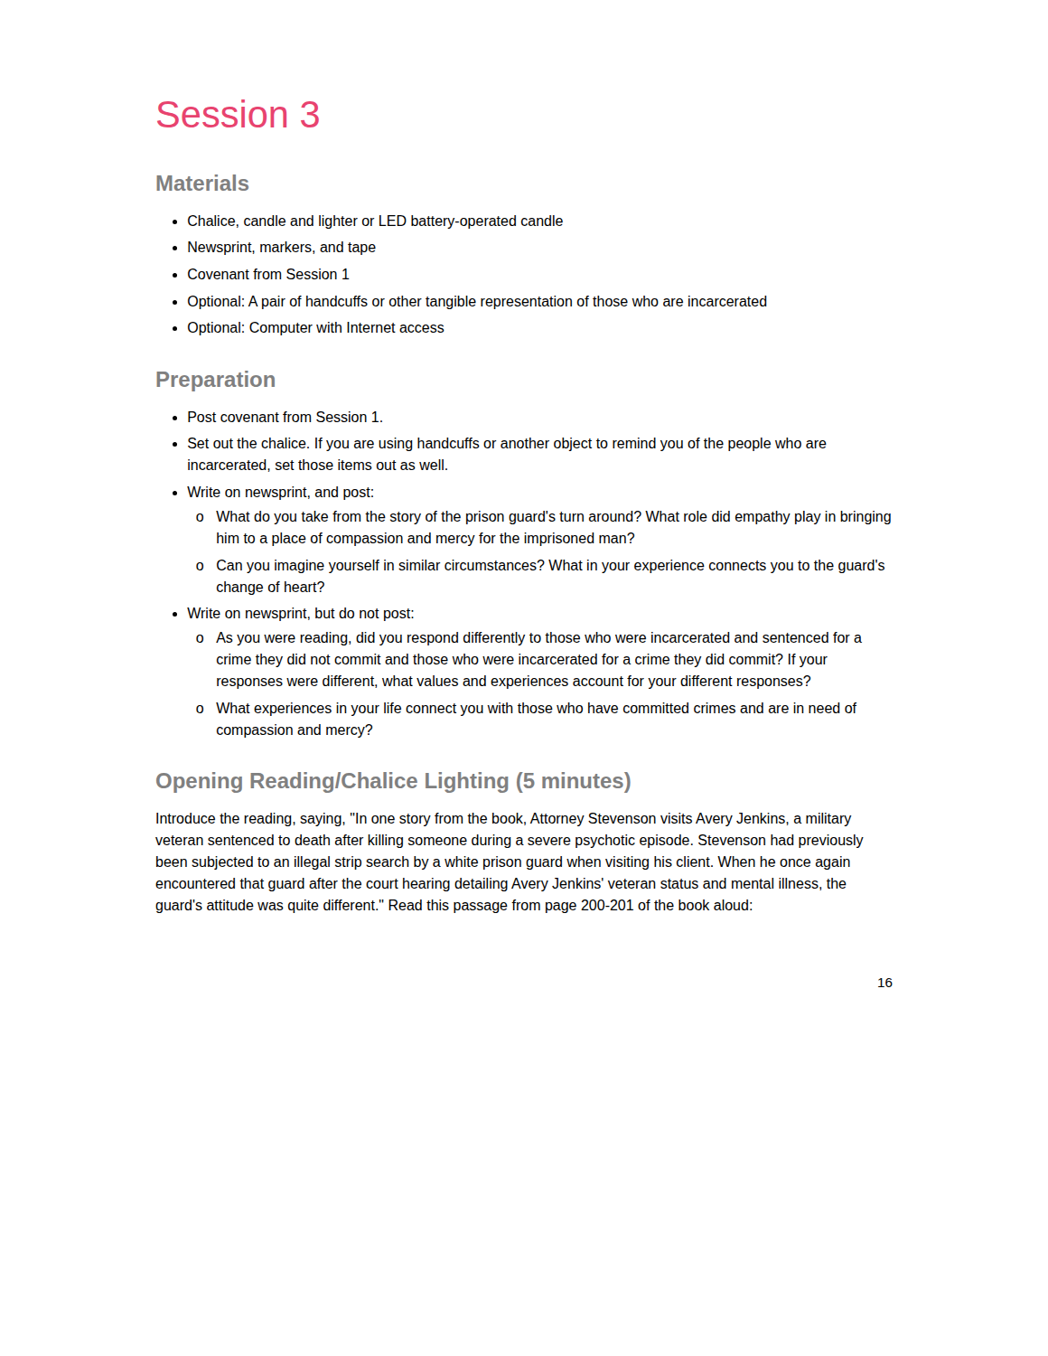Session 3
Materials
Chalice, candle and lighter or LED battery-operated candle
Newsprint, markers, and tape
Covenant from Session 1
Optional: A pair of handcuffs or other tangible representation of those who are incarcerated
Optional: Computer with Internet access
Preparation
Post covenant from Session 1.
Set out the chalice. If you are using handcuffs or another object to remind you of the people who are incarcerated, set those items out as well.
Write on newsprint, and post:
What do you take from the story of the prison guard's turn around? What role did empathy play in bringing him to a place of compassion and mercy for the imprisoned man?
Can you imagine yourself in similar circumstances? What in your experience connects you to the guard's change of heart?
Write on newsprint, but do not post:
As you were reading, did you respond differently to those who were incarcerated and sentenced for a crime they did not commit and those who were incarcerated for a crime they did commit? If your responses were different, what values and experiences account for your different responses?
What experiences in your life connect you with those who have committed crimes and are in need of compassion and mercy?
Opening Reading/Chalice Lighting (5 minutes)
Introduce the reading, saying, "In one story from the book, Attorney Stevenson visits Avery Jenkins, a military veteran sentenced to death after killing someone during a severe psychotic episode. Stevenson had previously been subjected to an illegal strip search by a white prison guard when visiting his client. When he once again encountered that guard after the court hearing detailing Avery Jenkins' veteran status and mental illness, the guard's attitude was quite different." Read this passage from page 200-201 of the book aloud:
16